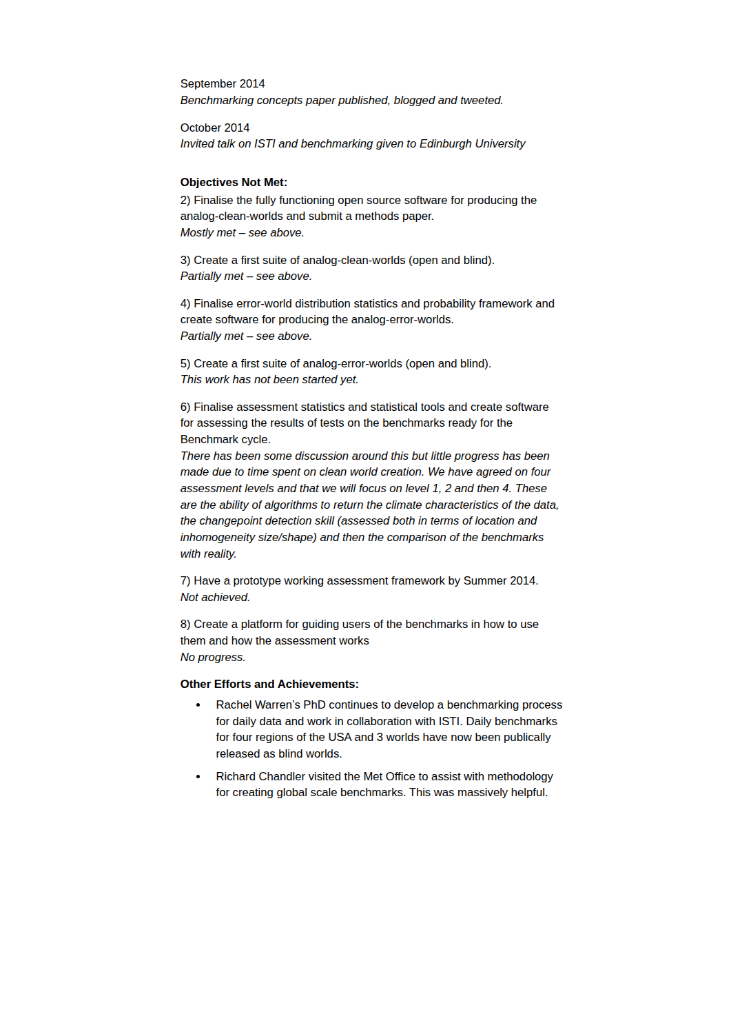September 2014
Benchmarking concepts paper published, blogged and tweeted.
October 2014
Invited talk on ISTI and benchmarking given to Edinburgh University
Objectives Not Met:
2) Finalise the fully functioning open source software for producing the analog-clean-worlds and submit a methods paper.
Mostly met – see above.
3) Create a first suite of analog-clean-worlds (open and blind).
Partially met – see above.
4) Finalise error-world distribution statistics and probability framework and create software for producing the analog-error-worlds.
Partially met – see above.
5) Create a first suite of analog-error-worlds (open and blind).
This work has not been started yet.
6) Finalise assessment statistics and statistical tools and create software for assessing the results of tests on the benchmarks ready for the Benchmark cycle.
There has been some discussion around this but little progress has been made due to time spent on clean world creation. We have agreed on four assessment levels and that we will focus on level 1, 2 and then 4. These are the ability of algorithms to return the climate characteristics of the data, the changepoint detection skill (assessed both in terms of location and inhomogeneity size/shape) and then the comparison of the benchmarks with reality.
7) Have a prototype working assessment framework by Summer 2014.
Not achieved.
8) Create a platform for guiding users of the benchmarks in how to use them and how the assessment works
No progress.
Other Efforts and Achievements:
Rachel Warren’s PhD continues to develop a benchmarking process for daily data and work in collaboration with ISTI. Daily benchmarks for four regions of the USA and 3 worlds have now been publically released as blind worlds.
Richard Chandler visited the Met Office to assist with methodology for creating global scale benchmarks. This was massively helpful.